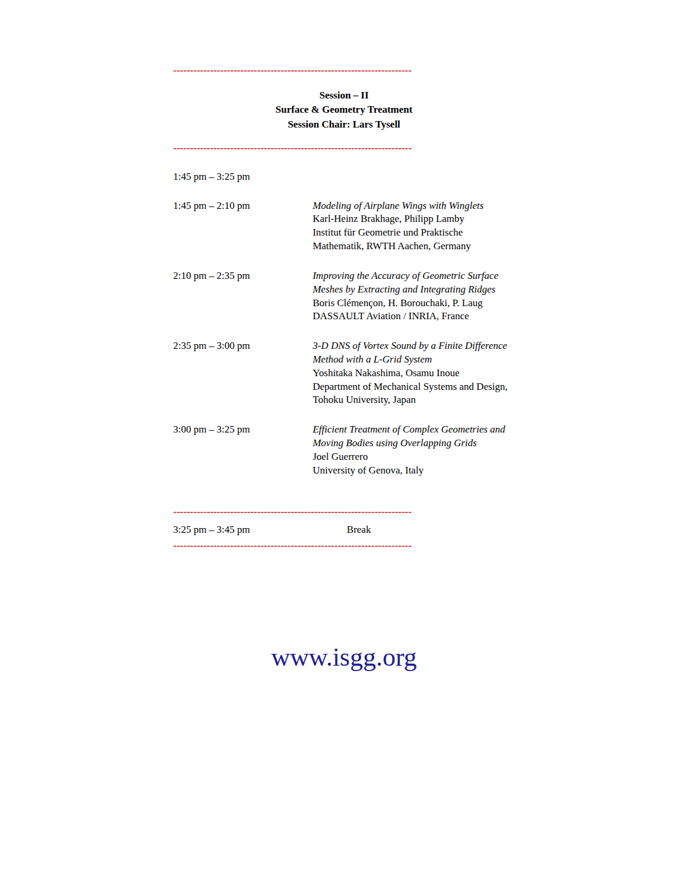-----------------------------------------------------------------------
Session – II
Surface & Geometry Treatment
Session Chair: Lars Tysell
-----------------------------------------------------------------------
1:45 pm – 3:25 pm
| 1:45 pm – 2:10 pm | Modeling of Airplane Wings with Winglets Karl-Heinz Brakhage, Philipp Lamby Institut für Geometrie und Praktische Mathematik, RWTH Aachen, Germany |
| 2:10 pm – 2:35 pm | Improving the Accuracy of Geometric Surface Meshes by Extracting and Integrating Ridges Boris Clémençon, H. Borouchaki, P. Laug DASSAULT Aviation / INRIA, France |
| 2:35 pm – 3:00 pm | 3-D DNS of Vortex Sound by a Finite Difference Method with a L-Grid System Yoshitaka Nakashima, Osamu Inoue Department of Mechanical Systems and Design, Tohoku University, Japan |
| 3:00 pm – 3:25 pm | Efficient Treatment of Complex Geometries and Moving Bodies using Overlapping Grids Joel Guerrero University of Genova, Italy |
-----------------------------------------------------------------------
3:25 pm – 3:45 pm Break
-----------------------------------------------------------------------
www.isgg.org